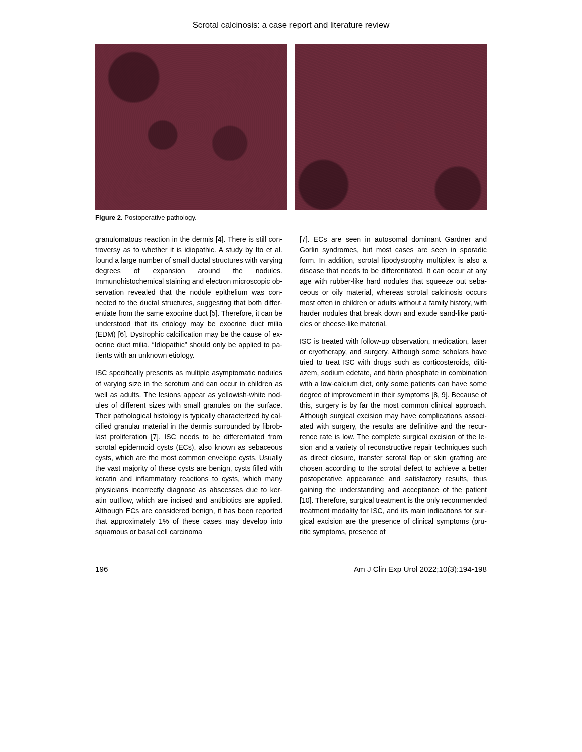Scrotal calcinosis: a case report and literature review
Figure 2. Postoperative pathology.
granulomatous reaction in the dermis [4]. There is still controversy as to whether it is idiopathic. A study by Ito et al. found a large number of small ductal structures with varying degrees of expansion around the nodules. Immunohistochemical staining and electron microscopic observation revealed that the nodule epithelium was connected to the ductal structures, suggesting that both differentiate from the same exocrine duct [5]. Therefore, it can be understood that its etiology may be exocrine duct milia (EDM) [6]. Dystrophic calcification may be the cause of exocrine duct milia. “Idiopathic” should only be applied to patients with an unknown etiology.
ISC specifically presents as multiple asymptomatic nodules of varying size in the scrotum and can occur in children as well as adults. The lesions appear as yellowish-white nodules of different sizes with small granules on the surface. Their pathological histology is typically characterized by calcified granular material in the dermis surrounded by fibroblast proliferation [7]. ISC needs to be differentiated from scrotal epidermoid cysts (ECs), also known as sebaceous cysts, which are the most common envelope cysts. Usually the vast majority of these cysts are benign, cysts filled with keratin and inflammatory reactions to cysts, which many physicians incorrectly diagnose as abscesses due to keratin outflow, which are incised and antibiotics are applied. Although ECs are considered benign, it has been reported that approximately 1% of these cases may develop into squamous or basal cell carcinoma
[7]. ECs are seen in autosomal dominant Gardner and Gorlin syndromes, but most cases are seen in sporadic form. In addition, scrotal lipodystrophy multiplex is also a disease that needs to be differentiated. It can occur at any age with rubber-like hard nodules that squeeze out sebaceous or oily material, whereas scrotal calcinosis occurs most often in children or adults without a family history, with harder nodules that break down and exude sand-like particles or cheese-like material.
ISC is treated with follow-up observation, medication, laser or cryotherapy, and surgery. Although some scholars have tried to treat ISC with drugs such as corticosteroids, diltiazem, sodium edetate, and fibrin phosphate in combination with a low-calcium diet, only some patients can have some degree of improvement in their symptoms [8, 9]. Because of this, surgery is by far the most common clinical approach. Although surgical excision may have complications associated with surgery, the results are definitive and the recurrence rate is low. The complete surgical excision of the lesion and a variety of reconstructive repair techniques such as direct closure, transfer scrotal flap or skin grafting are chosen according to the scrotal defect to achieve a better postoperative appearance and satisfactory results, thus gaining the understanding and acceptance of the patient [10]. Therefore, surgical treatment is the only recommended treatment modality for ISC, and its main indications for surgical excision are the presence of clinical symptoms (pruritic symptoms, presence of
196 Am J Clin Exp Urol 2022;10(3):194-198